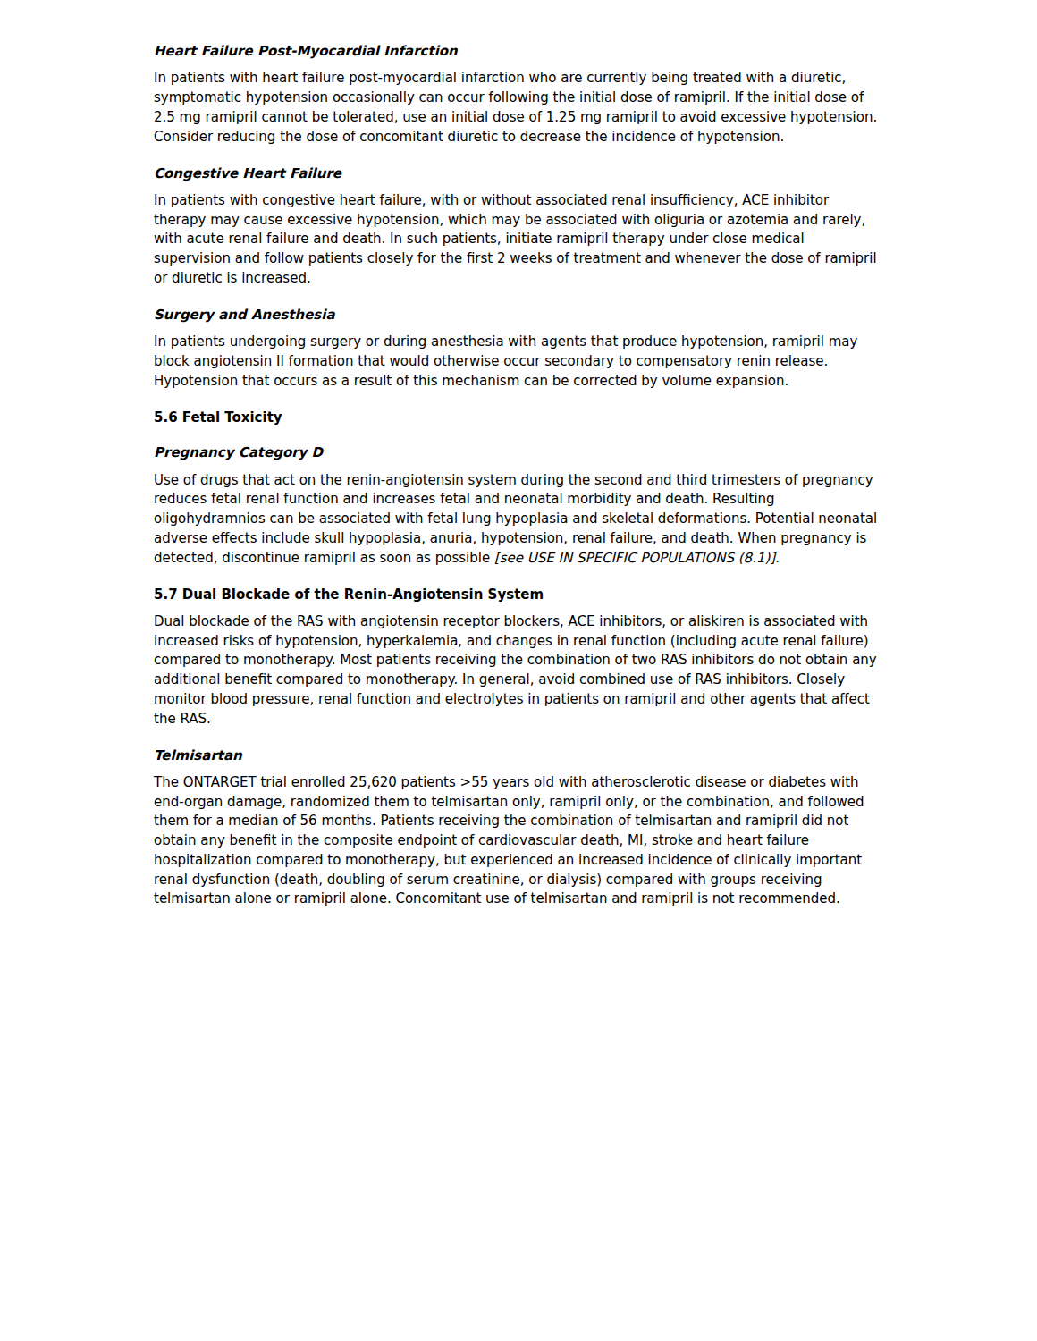Heart Failure Post-Myocardial Infarction
In patients with heart failure post-myocardial infarction who are currently being treated with a diuretic, symptomatic hypotension occasionally can occur following the initial dose of ramipril. If the initial dose of 2.5 mg ramipril cannot be tolerated, use an initial dose of 1.25 mg ramipril to avoid excessive hypotension. Consider reducing the dose of concomitant diuretic to decrease the incidence of hypotension.
Congestive Heart Failure
In patients with congestive heart failure, with or without associated renal insufficiency, ACE inhibitor therapy may cause excessive hypotension, which may be associated with oliguria or azotemia and rarely, with acute renal failure and death. In such patients, initiate ramipril therapy under close medical supervision and follow patients closely for the first 2 weeks of treatment and whenever the dose of ramipril or diuretic is increased.
Surgery and Anesthesia
In patients undergoing surgery or during anesthesia with agents that produce hypotension, ramipril may block angiotensin II formation that would otherwise occur secondary to compensatory renin release. Hypotension that occurs as a result of this mechanism can be corrected by volume expansion.
5.6 Fetal Toxicity
Pregnancy Category D
Use of drugs that act on the renin-angiotensin system during the second and third trimesters of pregnancy reduces fetal renal function and increases fetal and neonatal morbidity and death. Resulting oligohydramnios can be associated with fetal lung hypoplasia and skeletal deformations. Potential neonatal adverse effects include skull hypoplasia, anuria, hypotension, renal failure, and death. When pregnancy is detected, discontinue ramipril as soon as possible [see USE IN SPECIFIC POPULATIONS (8.1)].
5.7 Dual Blockade of the Renin-Angiotensin System
Dual blockade of the RAS with angiotensin receptor blockers, ACE inhibitors, or aliskiren is associated with increased risks of hypotension, hyperkalemia, and changes in renal function (including acute renal failure) compared to monotherapy. Most patients receiving the combination of two RAS inhibitors do not obtain any additional benefit compared to monotherapy. In general, avoid combined use of RAS inhibitors. Closely monitor blood pressure, renal function and electrolytes in patients on ramipril and other agents that affect the RAS.
Telmisartan
The ONTARGET trial enrolled 25,620 patients >55 years old with atherosclerotic disease or diabetes with end-organ damage, randomized them to telmisartan only, ramipril only, or the combination, and followed them for a median of 56 months. Patients receiving the combination of telmisartan and ramipril did not obtain any benefit in the composite endpoint of cardiovascular death, MI, stroke and heart failure hospitalization compared to monotherapy, but experienced an increased incidence of clinically important renal dysfunction (death, doubling of serum creatinine, or dialysis) compared with groups receiving telmisartan alone or ramipril alone. Concomitant use of telmisartan and ramipril is not recommended.